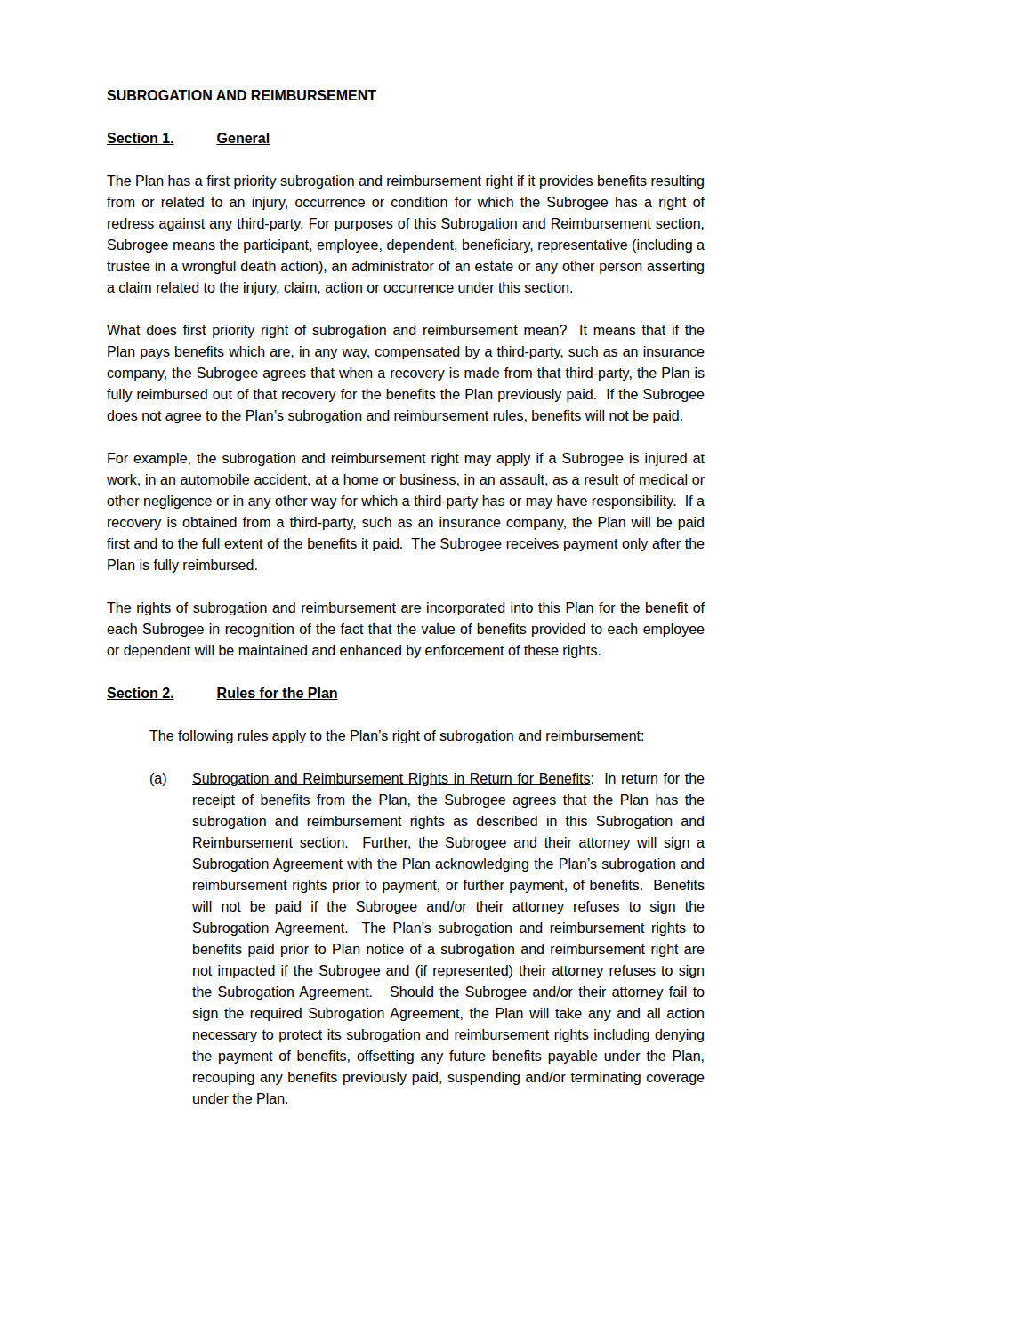SUBROGATION AND REIMBURSEMENT
Section 1. General
The Plan has a first priority subrogation and reimbursement right if it provides benefits resulting from or related to an injury, occurrence or condition for which the Subrogee has a right of redress against any third-party. For purposes of this Subrogation and Reimbursement section, Subrogee means the participant, employee, dependent, beneficiary, representative (including a trustee in a wrongful death action), an administrator of an estate or any other person asserting a claim related to the injury, claim, action or occurrence under this section.
What does first priority right of subrogation and reimbursement mean? It means that if the Plan pays benefits which are, in any way, compensated by a third-party, such as an insurance company, the Subrogee agrees that when a recovery is made from that third-party, the Plan is fully reimbursed out of that recovery for the benefits the Plan previously paid. If the Subrogee does not agree to the Plan’s subrogation and reimbursement rules, benefits will not be paid.
For example, the subrogation and reimbursement right may apply if a Subrogee is injured at work, in an automobile accident, at a home or business, in an assault, as a result of medical or other negligence or in any other way for which a third-party has or may have responsibility. If a recovery is obtained from a third-party, such as an insurance company, the Plan will be paid first and to the full extent of the benefits it paid. The Subrogee receives payment only after the Plan is fully reimbursed.
The rights of subrogation and reimbursement are incorporated into this Plan for the benefit of each Subrogee in recognition of the fact that the value of benefits provided to each employee or dependent will be maintained and enhanced by enforcement of these rights.
Section 2. Rules for the Plan
The following rules apply to the Plan’s right of subrogation and reimbursement:
(a)
Subrogation and Reimbursement Rights in Return for Benefits: In return for the receipt of benefits from the Plan, the Subrogee agrees that the Plan has the subrogation and reimbursement rights as described in this Subrogation and Reimbursement section. Further, the Subrogee and their attorney will sign a Subrogation Agreement with the Plan acknowledging the Plan’s subrogation and reimbursement rights prior to payment, or further payment, of benefits. Benefits will not be paid if the Subrogee and/or their attorney refuses to sign the Subrogation Agreement. The Plan’s subrogation and reimbursement rights to benefits paid prior to Plan notice of a subrogation and reimbursement right are not impacted if the Subrogee and (if represented) their attorney refuses to sign the Subrogation Agreement. Should the Subrogee and/or their attorney fail to sign the required Subrogation Agreement, the Plan will take any and all action necessary to protect its subrogation and reimbursement rights including denying the payment of benefits, offsetting any future benefits payable under the Plan, recouping any benefits previously paid, suspending and/or terminating coverage under the Plan.